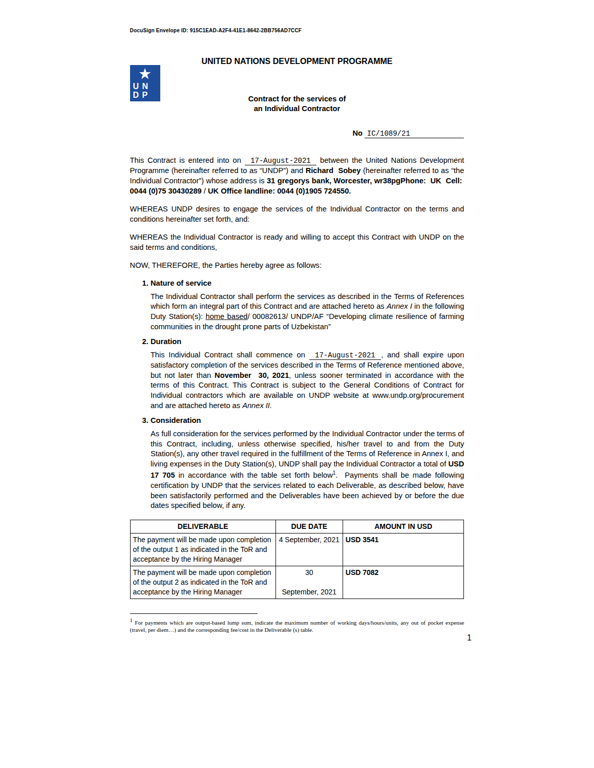DocuSign Envelope ID: 915C1EAD-A2F4-41E1-8642-2BB756AD7CCF
★
U N
D P
UNITED NATIONS DEVELOPMENT PROGRAMME
Contract for the services of
an Individual Contractor
No IC/1089/21
This Contract is entered into on 17-August-2021 between the United Nations Development Programme (hereinafter referred to as “UNDP”) and Richard Sobey (hereinafter referred to as “the Individual Contractor”) whose address is 31 gregorys bank, Worcester, wr38pgPhone: UK Cell: 0044 (0)75 30430289 / UK Office landline: 0044 (0)1905 724550.
WHEREAS UNDP desires to engage the services of the Individual Contractor on the terms and conditions hereinafter set forth, and:
WHEREAS the Individual Contractor is ready and willing to accept this Contract with UNDP on the said terms and conditions,
NOW, THEREFORE, the Parties hereby agree as follows:
Nature of service The Individual Contractor shall perform the services as described in the Terms of References which form an integral part of this Contract and are attached hereto as Annex I in the following Duty Station(s): home based/ 00082613/ UNDP/AF “Developing climate resilience of farming communities in the drought prone parts of Uzbekistan”
Duration This Individual Contract shall commence on 17-August-2021, and shall expire upon satisfactory completion of the services described in the Terms of Reference mentioned above, but not later than November 30, 2021, unless sooner terminated in accordance with the terms of this Contract. This Contract is subject to the General Conditions of Contract for Individual contractors which are available on UNDP website at www.undp.org/procurement and are attached hereto as Annex II.
Consideration As full consideration for the services performed by the Individual Contractor under the terms of this Contract, including, unless otherwise specified, his/her travel to and from the Duty Station(s), any other travel required in the fulfillment of the Terms of Reference in Annex I, and living expenses in the Duty Station(s), UNDP shall pay the Individual Contractor a total of USD 17 705 in accordance with the table set forth below1. Payments shall be made following certification by UNDP that the services related to each Deliverable, as described below, have been satisfactorily performed and the Deliverables have been achieved by or before the due dates specified below, if any.
| DELIVERABLE | DUE DATE | AMOUNT IN USD |
| --- | --- | --- |
| The payment will be made upon completion of the output 1 as indicated in the ToR and acceptance by the Hiring Manager | 4 September, 2021 | USD 3541 |
| The payment will be made upon completion of the output 2 as indicated in the ToR and acceptance by the Hiring Manager | 30 September, 2021 | USD 7082 |
1 For payments which are output-based lump sum, indicate the maximum number of working days/hours/units, any out of pocket expense (travel, per diem…) and the corresponding fee/cost in the Deliverable (s) table.
1